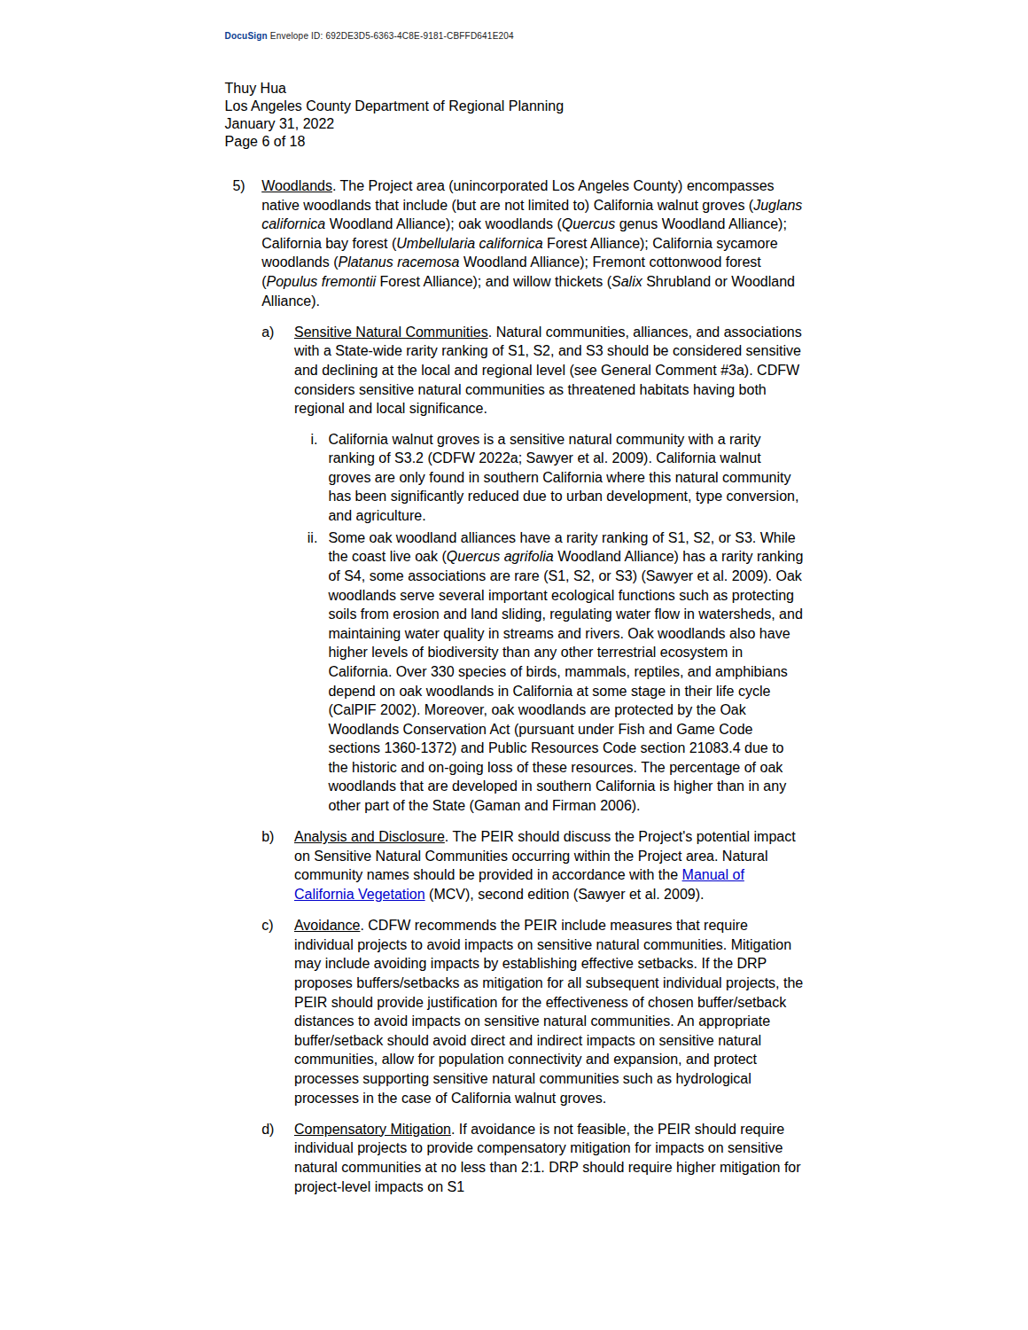DocuSign Envelope ID: 692DE3D5-6363-4C8E-9181-CBFFD641E204
Thuy Hua
Los Angeles County Department of Regional Planning
January 31, 2022
Page 6 of 18
5)
Woodlands. The Project area (unincorporated Los Angeles County) encompasses native woodlands that include (but are not limited to) California walnut groves (Juglans californica Woodland Alliance); oak woodlands (Quercus genus Woodland Alliance); California bay forest (Umbellularia californica Forest Alliance); California sycamore woodlands (Platanus racemosa Woodland Alliance); Fremont cottonwood forest (Populus fremontii Forest Alliance); and willow thickets (Salix Shrubland or Woodland Alliance).
a)
Sensitive Natural Communities. Natural communities, alliances, and associations with a State-wide rarity ranking of S1, S2, and S3 should be considered sensitive and declining at the local and regional level (see General Comment #3a). CDFW considers sensitive natural communities as threatened habitats having both regional and local significance.
i.
California walnut groves is a sensitive natural community with a rarity ranking of S3.2 (CDFW 2022a; Sawyer et al. 2009). California walnut groves are only found in southern California where this natural community has been significantly reduced due to urban development, type conversion, and agriculture.
ii.
Some oak woodland alliances have a rarity ranking of S1, S2, or S3. While the coast live oak (Quercus agrifolia Woodland Alliance) has a rarity ranking of S4, some associations are rare (S1, S2, or S3) (Sawyer et al. 2009). Oak woodlands serve several important ecological functions such as protecting soils from erosion and land sliding, regulating water flow in watersheds, and maintaining water quality in streams and rivers. Oak woodlands also have higher levels of biodiversity than any other terrestrial ecosystem in California. Over 330 species of birds, mammals, reptiles, and amphibians depend on oak woodlands in California at some stage in their life cycle (CalPIF 2002). Moreover, oak woodlands are protected by the Oak Woodlands Conservation Act (pursuant under Fish and Game Code sections 1360-1372) and Public Resources Code section 21083.4 due to the historic and on-going loss of these resources. The percentage of oak woodlands that are developed in southern California is higher than in any other part of the State (Gaman and Firman 2006).
b)
Analysis and Disclosure. The PEIR should discuss the Project's potential impact on Sensitive Natural Communities occurring within the Project area. Natural community names should be provided in accordance with the Manual of California Vegetation (MCV), second edition (Sawyer et al. 2009).
c)
Avoidance. CDFW recommends the PEIR include measures that require individual projects to avoid impacts on sensitive natural communities. Mitigation may include avoiding impacts by establishing effective setbacks. If the DRP proposes buffers/setbacks as mitigation for all subsequent individual projects, the PEIR should provide justification for the effectiveness of chosen buffer/setback distances to avoid impacts on sensitive natural communities. An appropriate buffer/setback should avoid direct and indirect impacts on sensitive natural communities, allow for population connectivity and expansion, and protect processes supporting sensitive natural communities such as hydrological processes in the case of California walnut groves.
d)
Compensatory Mitigation. If avoidance is not feasible, the PEIR should require individual projects to provide compensatory mitigation for impacts on sensitive natural communities at no less than 2:1. DRP should require higher mitigation for project-level impacts on S1